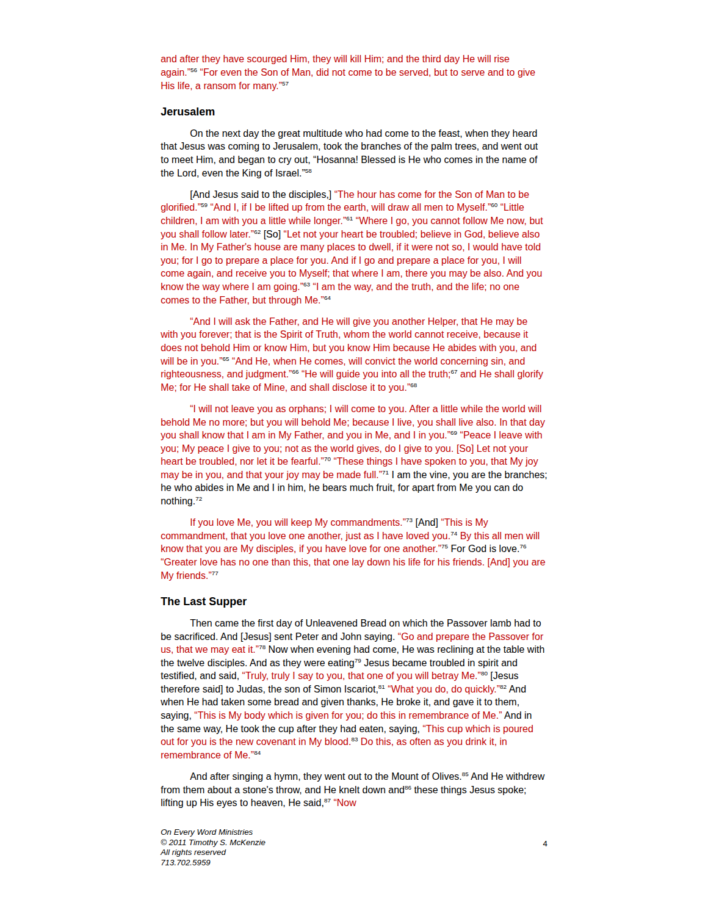and after they have scourged Him, they will kill Him; and the third day He will rise again.”56 “For even the Son of Man, did not come to be served, but to serve and to give His life, a ransom for many.”57
Jerusalem
On the next day the great multitude who had come to the feast, when they heard that Jesus was coming to Jerusalem, took the branches of the palm trees, and went out to meet Him, and began to cry out, “Hosanna! Blessed is He who comes in the name of the Lord, even the King of Israel.”58
[And Jesus said to the disciples,] “The hour has come for the Son of Man to be glorified.”59 “And I, if I be lifted up from the earth, will draw all men to Myself.”60 “Little children, I am with you a little while longer.”61 “Where I go, you cannot follow Me now, but you shall follow later.”62 [So] “Let not your heart be troubled; believe in God, believe also in Me. In My Father's house are many places to dwell, if it were not so, I would have told you; for I go to prepare a place for you. And if I go and prepare a place for you, I will come again, and receive you to Myself; that where I am, there you may be also. And you know the way where I am going.”63 “I am the way, and the truth, and the life; no one comes to the Father, but through Me.”64
“And I will ask the Father, and He will give you another Helper, that He may be with you forever; that is the Spirit of Truth, whom the world cannot receive, because it does not behold Him or know Him, but you know Him because He abides with you, and will be in you.”65 “And He, when He comes, will convict the world concerning sin, and righteousness, and judgment.”66 “He will guide you into all the truth;67 and He shall glorify Me; for He shall take of Mine, and shall disclose it to you.”68
“I will not leave you as orphans; I will come to you. After a little while the world will behold Me no more; but you will behold Me; because I live, you shall live also. In that day you shall know that I am in My Father, and you in Me, and I in you.”69 “Peace I leave with you; My peace I give to you; not as the world gives, do I give to you. [So] Let not your heart be troubled, nor let it be fearful.”70 “These things I have spoken to you, that My joy may be in you, and that your joy may be made full.”71 I am the vine, you are the branches; he who abides in Me and I in him, he bears much fruit, for apart from Me you can do nothing.72
If you love Me, you will keep My commandments.”73 [And] “This is My commandment, that you love one another, just as I have loved you.74 By this all men will know that you are My disciples, if you have love for one another.”75 For God is love.76 “Greater love has no one than this, that one lay down his life for his friends. [And] you are My friends.”77
The Last Supper
Then came the first day of Unleavened Bread on which the Passover lamb had to be sacrificed. And [Jesus] sent Peter and John saying. “Go and prepare the Passover for us, that we may eat it.”78 Now when evening had come, He was reclining at the table with the twelve disciples. And as they were eating79 Jesus became troubled in spirit and testified, and said, “Truly, truly I say to you, that one of you will betray Me.”80 [Jesus therefore said] to Judas, the son of Simon Iscariot,81 “What you do, do quickly.”82 And when He had taken some bread and given thanks, He broke it, and gave it to them, saying, “This is My body which is given for you; do this in remembrance of Me.” And in the same way, He took the cup after they had eaten, saying, “This cup which is poured out for you is the new covenant in My blood.83 Do this, as often as you drink it, in remembrance of Me.”84
And after singing a hymn, they went out to the Mount of Olives.85 And He withdrew from them about a stone's throw, and He knelt down and86 these things Jesus spoke; lifting up His eyes to heaven, He said,87 “Now
On Every Word Ministries
© 2011 Timothy S. McKenzie
All rights reserved
713.702.5959 4